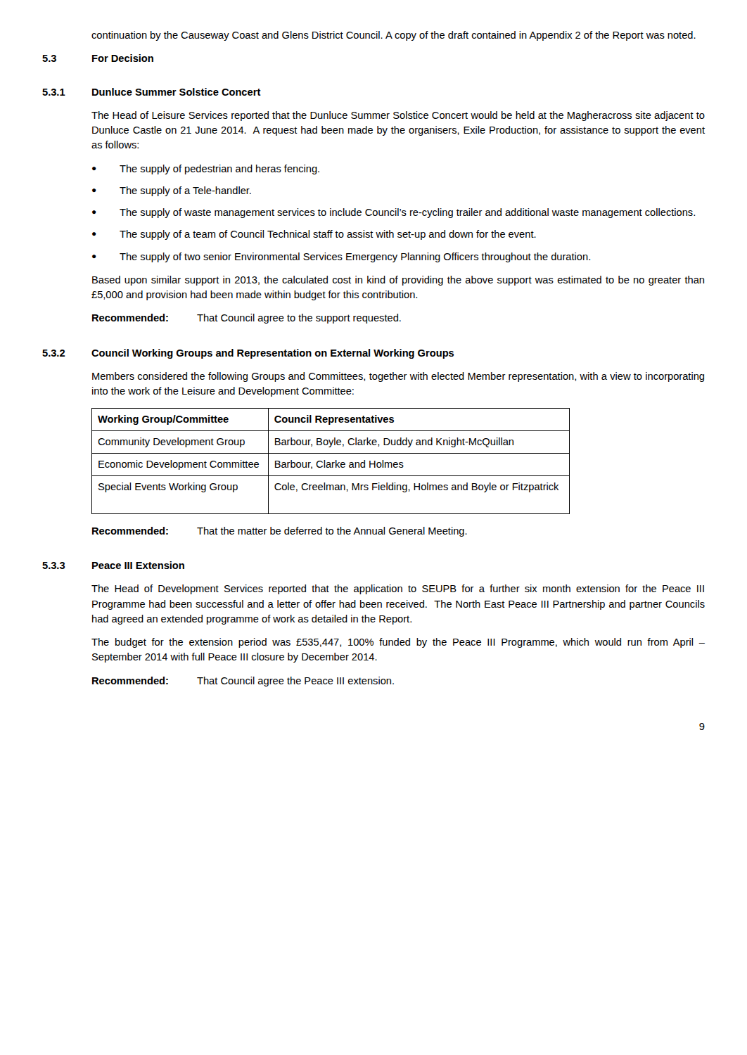continuation by the Causeway Coast and Glens District Council. A copy of the draft contained in Appendix 2 of the Report was noted.
5.3
For Decision
5.3.1
Dunluce Summer Solstice Concert
The Head of Leisure Services reported that the Dunluce Summer Solstice Concert would be held at the Magheracross site adjacent to Dunluce Castle on 21 June 2014. A request had been made by the organisers, Exile Production, for assistance to support the event as follows:
The supply of pedestrian and heras fencing.
The supply of a Tele-handler.
The supply of waste management services to include Council’s re-cycling trailer and additional waste management collections.
The supply of a team of Council Technical staff to assist with set-up and down for the event.
The supply of two senior Environmental Services Emergency Planning Officers throughout the duration.
Based upon similar support in 2013, the calculated cost in kind of providing the above support was estimated to be no greater than £5,000 and provision had been made within budget for this contribution.
Recommended:
That Council agree to the support requested.
5.3.2
Council Working Groups and Representation on External Working Groups
Members considered the following Groups and Committees, together with elected Member representation, with a view to incorporating into the work of the Leisure and Development Committee:
| Working Group/Committee | Council Representatives |
| --- | --- |
| Community Development Group | Barbour, Boyle, Clarke, Duddy and Knight-McQuillan |
| Economic Development Committee | Barbour, Clarke and Holmes |
| Special Events Working Group | Cole, Creelman, Mrs Fielding, Holmes and Boyle or Fitzpatrick |
Recommended:
That the matter be deferred to the Annual General Meeting.
5.3.3
Peace III Extension
The Head of Development Services reported that the application to SEUPB for a further six month extension for the Peace III Programme had been successful and a letter of offer had been received. The North East Peace III Partnership and partner Councils had agreed an extended programme of work as detailed in the Report.
The budget for the extension period was £535,447, 100% funded by the Peace III Programme, which would run from April – September 2014 with full Peace III closure by December 2014.
Recommended:
That Council agree the Peace III extension.
9